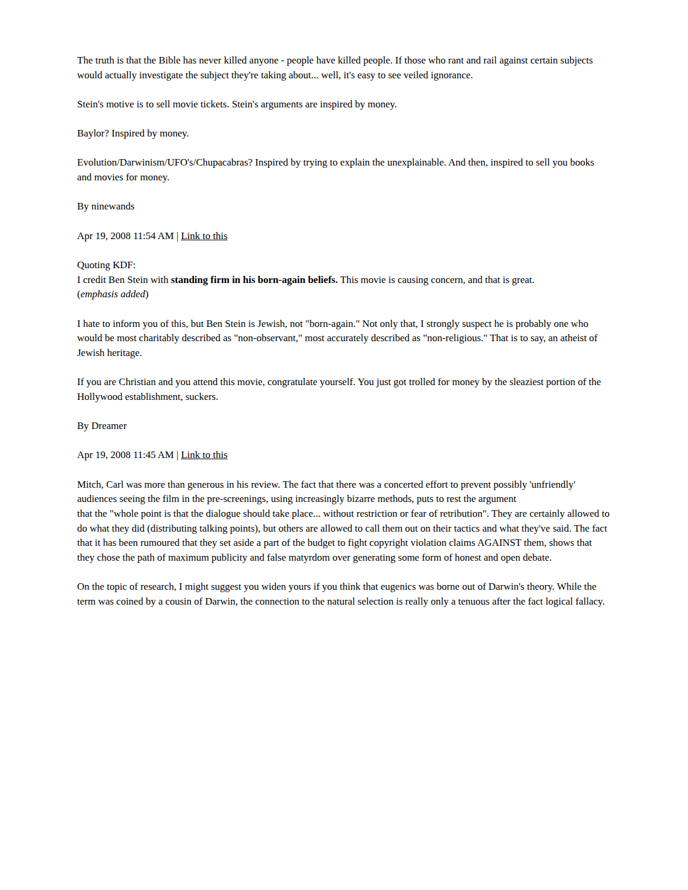The truth is that the Bible has never killed anyone - people have killed people. If those who rant and rail against certain subjects would actually investigate the subject they're taking about... well, it's easy to see veiled ignorance.
Stein's motive is to sell movie tickets. Stein's arguments are inspired by money.
Baylor? Inspired by money.
Evolution/Darwinism/UFO's/Chupacabras? Inspired by trying to explain the unexplainable. And then, inspired to sell you books and movies for money.
By ninewands
Apr 19, 2008 11:54 AM | Link to this
Quoting KDF:
I credit Ben Stein with standing firm in his born-again beliefs. This movie is causing concern, and that is great.
(emphasis added)
I hate to inform you of this, but Ben Stein is Jewish, not "born-again." Not only that, I strongly suspect he is probably one who would be most charitably described as "non-observant," most accurately described as "non-religious." That is to say, an atheist of Jewish heritage.
If you are Christian and you attend this movie, congratulate yourself. You just got trolled for money by the sleaziest portion of the Hollywood establishment, suckers.
By Dreamer
Apr 19, 2008 11:45 AM | Link to this
Mitch, Carl was more than generous in his review. The fact that there was a concerted effort to prevent possibly 'unfriendly' audiences seeing the film in the pre-screenings, using increasingly bizarre methods, puts to rest the argument
that the "whole point is that the dialogue should take place... without restriction or fear of retribution". They are certainly allowed to do what they did (distributing talking points), but others are allowed to call them out on their tactics and what they've said. The fact that it has been rumoured that they set aside a part of the budget to fight copyright violation claims AGAINST them, shows that they chose the path of maximum publicity and false matyrdom over generating some form of honest and open debate.
On the topic of research, I might suggest you widen yours if you think that eugenics was borne out of Darwin's theory. While the term was coined by a cousin of Darwin, the connection to the natural selection is really only a tenuous after the fact logical fallacy.